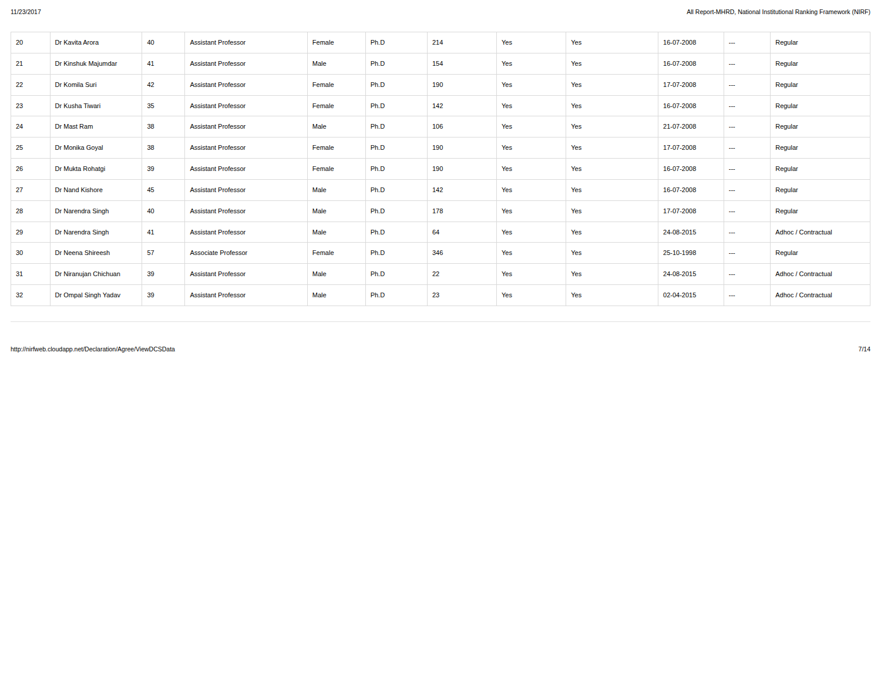11/23/2017 All Report-MHRD, National Institutional Ranking Framework (NIRF)
| 20 | Dr Kavita Arora | 40 | Assistant Professor | Female | Ph.D | 214 | Yes | Yes | 16-07-2008 | --- | Regular |
| 21 | Dr Kinshuk Majumdar | 41 | Assistant Professor | Male | Ph.D | 154 | Yes | Yes | 16-07-2008 | --- | Regular |
| 22 | Dr Komila Suri | 42 | Assistant Professor | Female | Ph.D | 190 | Yes | Yes | 17-07-2008 | --- | Regular |
| 23 | Dr Kusha Tiwari | 35 | Assistant Professor | Female | Ph.D | 142 | Yes | Yes | 16-07-2008 | --- | Regular |
| 24 | Dr Mast Ram | 38 | Assistant Professor | Male | Ph.D | 106 | Yes | Yes | 21-07-2008 | --- | Regular |
| 25 | Dr Monika Goyal | 38 | Assistant Professor | Female | Ph.D | 190 | Yes | Yes | 17-07-2008 | --- | Regular |
| 26 | Dr Mukta Rohatgi | 39 | Assistant Professor | Female | Ph.D | 190 | Yes | Yes | 16-07-2008 | --- | Regular |
| 27 | Dr Nand Kishore | 45 | Assistant Professor | Male | Ph.D | 142 | Yes | Yes | 16-07-2008 | --- | Regular |
| 28 | Dr Narendra Singh | 40 | Assistant Professor | Male | Ph.D | 178 | Yes | Yes | 17-07-2008 | --- | Regular |
| 29 | Dr Narendra Singh | 41 | Assistant Professor | Male | Ph.D | 64 | Yes | Yes | 24-08-2015 | --- | Adhoc / Contractual |
| 30 | Dr Neena Shireesh | 57 | Associate Professor | Female | Ph.D | 346 | Yes | Yes | 25-10-1998 | --- | Regular |
| 31 | Dr Niranujan Chichuan | 39 | Assistant Professor | Male | Ph.D | 22 | Yes | Yes | 24-08-2015 | --- | Adhoc / Contractual |
| 32 | Dr Ompal Singh Yadav | 39 | Assistant Professor | Male | Ph.D | 23 | Yes | Yes | 02-04-2015 | --- | Adhoc / Contractual |
http://nirfweb.cloudapp.net/Declaration/Agree/ViewDCSData 7/14